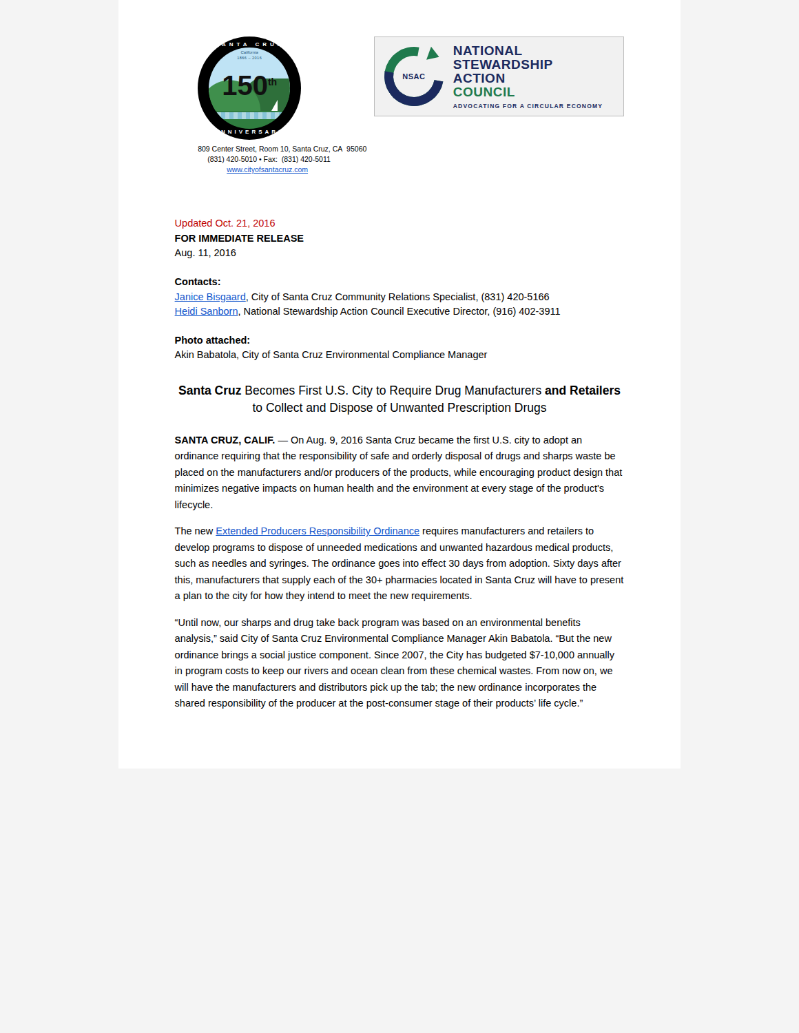Santa Cruz Anniversary
California
1866 – 2016
150th
NSAC
NATIONAL
STEWARDSHIP
ACTION
COUNCIL
ADVOCATING FOR A CIRCULAR ECONOMY
809 Center Street, Room 10, Santa Cruz, CA 95060
(831) 420-5010 • Fax: (831) 420-5011
www.cityofsantacruz.com
Updated Oct. 21, 2016
FOR IMMEDIATE RELEASE
Aug. 11, 2016
Contacts:
Janice Bisgaard, City of Santa Cruz Community Relations Specialist, (831) 420-5166
Heidi Sanborn, National Stewardship Action Council Executive Director, (916) 402-3911
Photo attached:
Akin Babatola, City of Santa Cruz Environmental Compliance Manager
Santa Cruz Becomes First U.S. City to Require Drug Manufacturers and Retailers
to Collect and Dispose of Unwanted Prescription Drugs
SANTA CRUZ, CALIF. — On Aug. 9, 2016 Santa Cruz became the first U.S. city to adopt an ordinance requiring that the responsibility of safe and orderly disposal of drugs and sharps waste be placed on the manufacturers and/or producers of the products, while encouraging product design that minimizes negative impacts on human health and the environment at every stage of the product's lifecycle.
The new Extended Producers Responsibility Ordinance requires manufacturers and retailers to develop programs to dispose of unneeded medications and unwanted hazardous medical products, such as needles and syringes. The ordinance goes into effect 30 days from adoption. Sixty days after this, manufacturers that supply each of the 30+ pharmacies located in Santa Cruz will have to present a plan to the city for how they intend to meet the new requirements.
“Until now, our sharps and drug take back program was based on an environmental benefits analysis,” said City of Santa Cruz Environmental Compliance Manager Akin Babatola. “But the new ordinance brings a social justice component. Since 2007, the City has budgeted $7-10,000 annually in program costs to keep our rivers and ocean clean from these chemical wastes. From now on, we will have the manufacturers and distributors pick up the tab; the new ordinance incorporates the shared responsibility of the producer at the post-consumer stage of their products’ life cycle.”